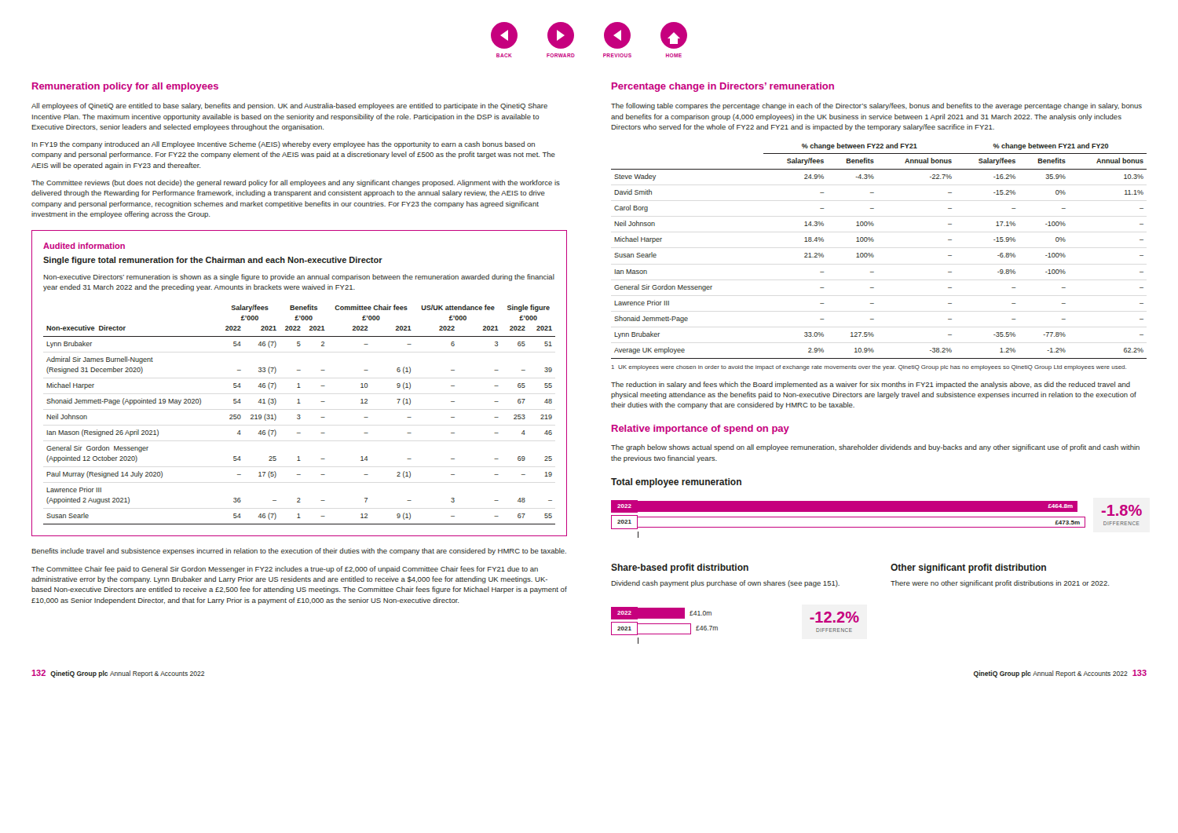Back
Forward
Previous
Home
Remuneration policy for all employees
All employees of QinetiQ are entitled to base salary, benefits and pension. UK and Australia-based employees are entitled to participate in the QinetiQ Share Incentive Plan. The maximum incentive opportunity available is based on the seniority and responsibility of the role. Participation in the DSP is available to Executive Directors, senior leaders and selected employees throughout the organisation.
In FY19 the company introduced an All Employee Incentive Scheme (AEIS) whereby every employee has the opportunity to earn a cash bonus based on company and personal performance. For FY22 the company element of the AEIS was paid at a discretionary level of £500 as the profit target was not met. The AEIS will be operated again in FY23 and thereafter.
The Committee reviews (but does not decide) the general reward policy for all employees and any significant changes proposed. Alignment with the workforce is delivered through the Rewarding for Performance framework, including a transparent and consistent approach to the annual salary review, the AEIS to drive company and personal performance, recognition schemes and market competitive benefits in our countries. For FY23 the company has agreed significant investment in the employee offering across the Group.
Audited information
Single figure total remuneration for the Chairman and each Non-executive Director
Non-executive Directors’ remuneration is shown as a single figure to provide an annual comparison between the remuneration awarded during the financial year ended 31 March 2022 and the preceding year. Amounts in brackets were waived in FY21.
| | Salary/fees £’000 | Benefits £’000 | Committee Chair fees £’000 | US/UK attendance fee £’000 | Single figure £’000 |
| Non-executive Director | 2022 | 2021 | 2022 | 2021 | 2022 | 2021 | 2022 | 2021 | 2022 | 2021 |
| Lynn Brubaker | 54 | 46 (7) | 5 | 2 | – | – | 6 | 3 | 65 | 51 |
| Admiral Sir James Burnell-Nugent (Resigned 31 December 2020) | – | 33 (7) | – | – | – | 6 (1) | – | – | – | 39 |
| Michael Harper | 54 | 46 (7) | 1 | – | 10 | 9 (1) | – | – | 65 | 55 |
| Shonaid Jemmett-Page (Appointed 19 May 2020) | 54 | 41 (3) | 1 | – | 12 | 7 (1) | – | – | 67 | 48 |
| Neil Johnson | 250 | 219 (31) | 3 | – | – | – | – | – | 253 | 219 |
| Ian Mason (Resigned 26 April 2021) | 4 | 46 (7) | – | – | – | – | – | – | 4 | 46 |
| General Sir Gordon Messenger (Appointed 12 October 2020) | 54 | 25 | 1 | – | 14 | – | – | – | 69 | 25 |
| Paul Murray (Resigned 14 July 2020) | – | 17 (5) | – | – | – | 2 (1) | – | – | – | 19 |
| Lawrence Prior III (Appointed 2 August 2021) | 36 | – | 2 | – | 7 | – | 3 | – | 48 | – |
| Susan Searle | 54 | 46 (7) | 1 | – | 12 | 9 (1) | – | – | 67 | 55 |
Benefits include travel and subsistence expenses incurred in relation to the execution of their duties with the company that are considered by HMRC to be taxable.
The Committee Chair fee paid to General Sir Gordon Messenger in FY22 includes a true-up of £2,000 of unpaid Committee Chair fees for FY21 due to an administrative error by the company. Lynn Brubaker and Larry Prior are US residents and are entitled to receive a $4,000 fee for attending UK meetings. UK-based Non-executive Directors are entitled to receive a £2,500 fee for attending US meetings. The Committee Chair fees figure for Michael Harper is a payment of £10,000 as Senior Independent Director, and that for Larry Prior is a payment of £10,000 as the senior US Non-executive director.
Percentage change in Directors’ remuneration
The following table compares the percentage change in each of the Director’s salary/fees, bonus and benefits to the average percentage change in salary, bonus and benefits for a comparison group (4,000 employees) in the UK business in service between 1 April 2021 and 31 March 2022. The analysis only includes Directors who served for the whole of FY22 and FY21 and is impacted by the temporary salary/fee sacrifice in FY21.
| | % change between FY22 and FY21 | % change between FY21 and FY20 |
| | Salary/fees | Benefits | Annual bonus | Salary/fees | Benefits | Annual bonus |
| Steve Wadey | 24.9% | -4.3% | -22.7% | -16.2% | 35.9% | 10.3% |
| David Smith | – | – | – | -15.2% | 0% | 11.1% |
| Carol Borg | – | – | – | – | – | – |
| Neil Johnson | 14.3% | 100% | – | 17.1% | -100% | – |
| Michael Harper | 18.4% | 100% | – | -15.9% | 0% | – |
| Susan Searle | 21.2% | 100% | – | -6.8% | -100% | – |
| Ian Mason | – | – | – | -9.8% | -100% | – |
| General Sir Gordon Messenger | – | – | – | – | – | – |
| Lawrence Prior III | – | – | – | – | – | – |
| Shonaid Jemmett-Page | – | – | – | – | – | – |
| Lynn Brubaker | 33.0% | 127.5% | – | -35.5% | -77.8% | – |
| Average UK employee | 2.9% | 10.9% | -38.2% | 1.2% | -1.2% | 62.2% |
1 UK employees were chosen in order to avoid the impact of exchange rate movements over the year. QinetiQ Group plc has no employees so QinetiQ Group Ltd employees were used.
The reduction in salary and fees which the Board implemented as a waiver for six months in FY21 impacted the analysis above, as did the reduced travel and physical meeting attendance as the benefits paid to Non-executive Directors are largely travel and subsistence expenses incurred in relation to the execution of their duties with the company that are considered by HMRC to be taxable.
Relative importance of spend on pay
The graph below shows actual spend on all employee remuneration, shareholder dividends and buy-backs and any other significant use of profit and cash within the previous two financial years.
Total employee remuneration
2022
£464.8m
2021
£473.5m
-1.8%
Difference
Share-based profit distribution
Dividend cash payment plus purchase of own shares (see page 151).
2022
£41.0m
2021
£46.7m
-12.2%
Difference
Other significant profit distribution
There were no other significant profit distributions in 2021 or 2022.
132 QinetiQ Group plc Annual Report & Accounts 2022
QinetiQ Group plc Annual Report & Accounts 2022 133